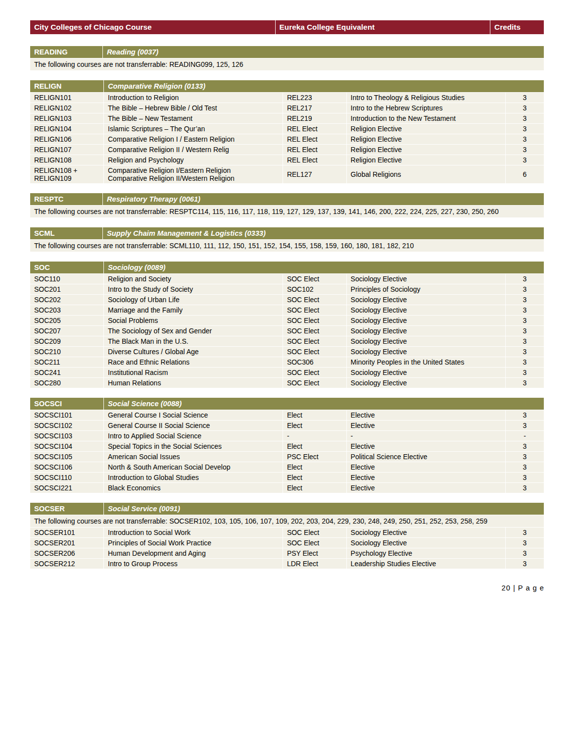| City Colleges of Chicago Course | Eureka College Equivalent | Credits |
| READING | Reading (0037) |
| The following courses are not transferrable: READING099, 125, 126 |
| RELIGN | Comparative Religion (0133) |
| RELIGN101 | Introduction to Religion | REL223 | Intro to Theology & Religious Studies | 3 |
| RELIGN102 | The Bible – Hebrew Bible / Old Test | REL217 | Intro to the Hebrew Scriptures | 3 |
| RELIGN103 | The Bible – New Testament | REL219 | Introduction to the New Testament | 3 |
| RELIGN104 | Islamic Scriptures – The Qur’an | REL Elect | Religion Elective | 3 |
| RELIGN106 | Comparative Religion I / Eastern Religion | REL Elect | Religion Elective | 3 |
| RELIGN107 | Comparative Religion II / Western Relig | REL Elect | Religion Elective | 3 |
| RELIGN108 | Religion and Psychology | REL Elect | Religion Elective | 3 |
| RELIGN108 + RELIGN109 | Comparative Religion I/Eastern Religion Comparative Religion II/Western Religion | REL127 | Global Religions | 6 |
| RESPTC | Respiratory Therapy (0061) |
| The following courses are not transferrable: RESPTC114, 115, 116, 117, 118, 119, 127, 129, 137, 139, 141, 146, 200, 222, 224, 225, 227, 230, 250, 260 |
| SCML | Supply Chaim Management & Logistics (0333) |
| The following courses are not transferrable: SCML110, 111, 112, 150, 151, 152, 154, 155, 158, 159, 160, 180, 181, 182, 210 |
| SOC | Sociology (0089) |
| SOC110 | Religion and Society | SOC Elect | Sociology Elective | 3 |
| SOC201 | Intro to the Study of Society | SOC102 | Principles of Sociology | 3 |
| SOC202 | Sociology of Urban Life | SOC Elect | Sociology Elective | 3 |
| SOC203 | Marriage and the Family | SOC Elect | Sociology Elective | 3 |
| SOC205 | Social Problems | SOC Elect | Sociology Elective | 3 |
| SOC207 | The Sociology of Sex and Gender | SOC Elect | Sociology Elective | 3 |
| SOC209 | The Black Man in the U.S. | SOC Elect | Sociology Elective | 3 |
| SOC210 | Diverse Cultures / Global Age | SOC Elect | Sociology Elective | 3 |
| SOC211 | Race and Ethnic Relations | SOC306 | Minority Peoples in the United States | 3 |
| SOC241 | Institutional Racism | SOC Elect | Sociology Elective | 3 |
| SOC280 | Human Relations | SOC Elect | Sociology Elective | 3 |
| SOCSCI | Social Science (0088) |
| SOCSCI101 | General Course I Social Science | Elect | Elective | 3 |
| SOCSCI102 | General Course II Social Science | Elect | Elective | 3 |
| SOCSCI103 | Intro to Applied Social Science | - | - | - |
| SOCSCI104 | Special Topics in the Social Sciences | Elect | Elective | 3 |
| SOCSCI105 | American Social Issues | PSC Elect | Political Science Elective | 3 |
| SOCSCI106 | North & South American Social Develop | Elect | Elective | 3 |
| SOCSCI110 | Introduction to Global Studies | Elect | Elective | 3 |
| SOCSCI221 | Black Economics | Elect | Elective | 3 |
| SOCSER | Social Service (0091) |
| The following courses are not transferrable: SOCSER102, 103, 105, 106, 107, 109, 202, 203, 204, 229, 230, 248, 249, 250, 251, 252, 253, 258, 259 |
| SOCSER101 | Introduction to Social Work | SOC Elect | Sociology Elective | 3 |
| SOCSER201 | Principles of Social Work Practice | SOC Elect | Sociology Elective | 3 |
| SOCSER206 | Human Development and Aging | PSY Elect | Psychology Elective | 3 |
| SOCSER212 | Intro to Group Process | LDR Elect | Leadership Studies Elective | 3 |
20 | P a g e